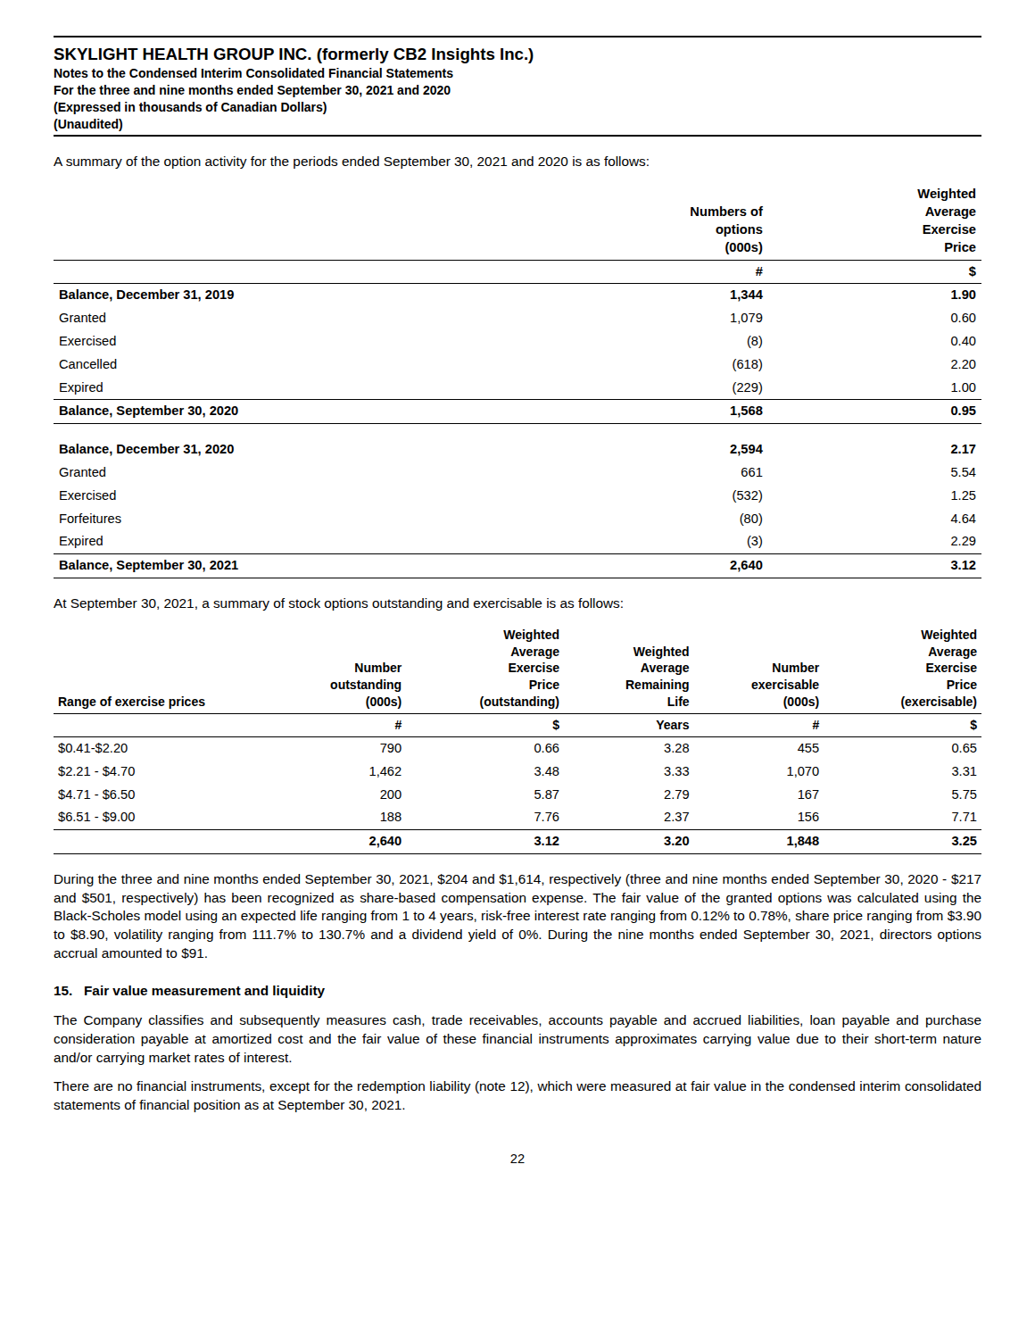SKYLIGHT HEALTH GROUP INC. (formerly CB2 Insights Inc.)
Notes to the Condensed Interim Consolidated Financial Statements
For the three and nine months ended September 30, 2021 and 2020
(Expressed in thousands of Canadian Dollars)
(Unaudited)
A summary of the option activity for the periods ended September 30, 2021 and 2020 is as follows:
| | Numbers of options (000s) | Weighted Average Exercise Price |
| --- | --- | --- |
| | # | $ |
| Balance, December 31, 2019 | 1,344 | 1.90 |
| Granted | 1,079 | 0.60 |
| Exercised | (8) | 0.40 |
| Cancelled | (618) | 2.20 |
| Expired | (229) | 1.00 |
| Balance, September 30, 2020 | 1,568 | 0.95 |
| Balance, December 31, 2020 | 2,594 | 2.17 |
| Granted | 661 | 5.54 |
| Exercised | (532) | 1.25 |
| Forfeitures | (80) | 4.64 |
| Expired | (3) | 2.29 |
| Balance, September 30, 2021 | 2,640 | 3.12 |
At September 30, 2021, a summary of stock options outstanding and exercisable is as follows:
| Range of exercise prices | Number outstanding (000s) | Weighted Average Exercise Price (outstanding) | Weighted Average Remaining Life | Number exercisable (000s) | Weighted Average Exercise Price (exercisable) |
| --- | --- | --- | --- | --- | --- |
| | # | $ | Years | # | $ |
| $0.41-$2.20 | 790 | 0.66 | 3.28 | 455 | 0.65 |
| $2.21 - $4.70 | 1,462 | 3.48 | 3.33 | 1,070 | 3.31 |
| $4.71 - $6.50 | 200 | 5.87 | 2.79 | 167 | 5.75 |
| $6.51 - $9.00 | 188 | 7.76 | 2.37 | 156 | 7.71 |
| | 2,640 | 3.12 | 3.20 | 1,848 | 3.25 |
During the three and nine months ended September 30, 2021, $204 and $1,614, respectively (three and nine months ended September 30, 2020 - $217 and $501, respectively) has been recognized as share-based compensation expense. The fair value of the granted options was calculated using the Black-Scholes model using an expected life ranging from 1 to 4 years, risk-free interest rate ranging from 0.12% to 0.78%, share price ranging from $3.90 to $8.90, volatility ranging from 111.7% to 130.7% and a dividend yield of 0%. During the nine months ended September 30, 2021, directors options accrual amounted to $91.
15. Fair value measurement and liquidity
The Company classifies and subsequently measures cash, trade receivables, accounts payable and accrued liabilities, loan payable and purchase consideration payable at amortized cost and the fair value of these financial instruments approximates carrying value due to their short-term nature and/or carrying market rates of interest.
There are no financial instruments, except for the redemption liability (note 12), which were measured at fair value in the condensed interim consolidated statements of financial position as at September 30, 2021.
22